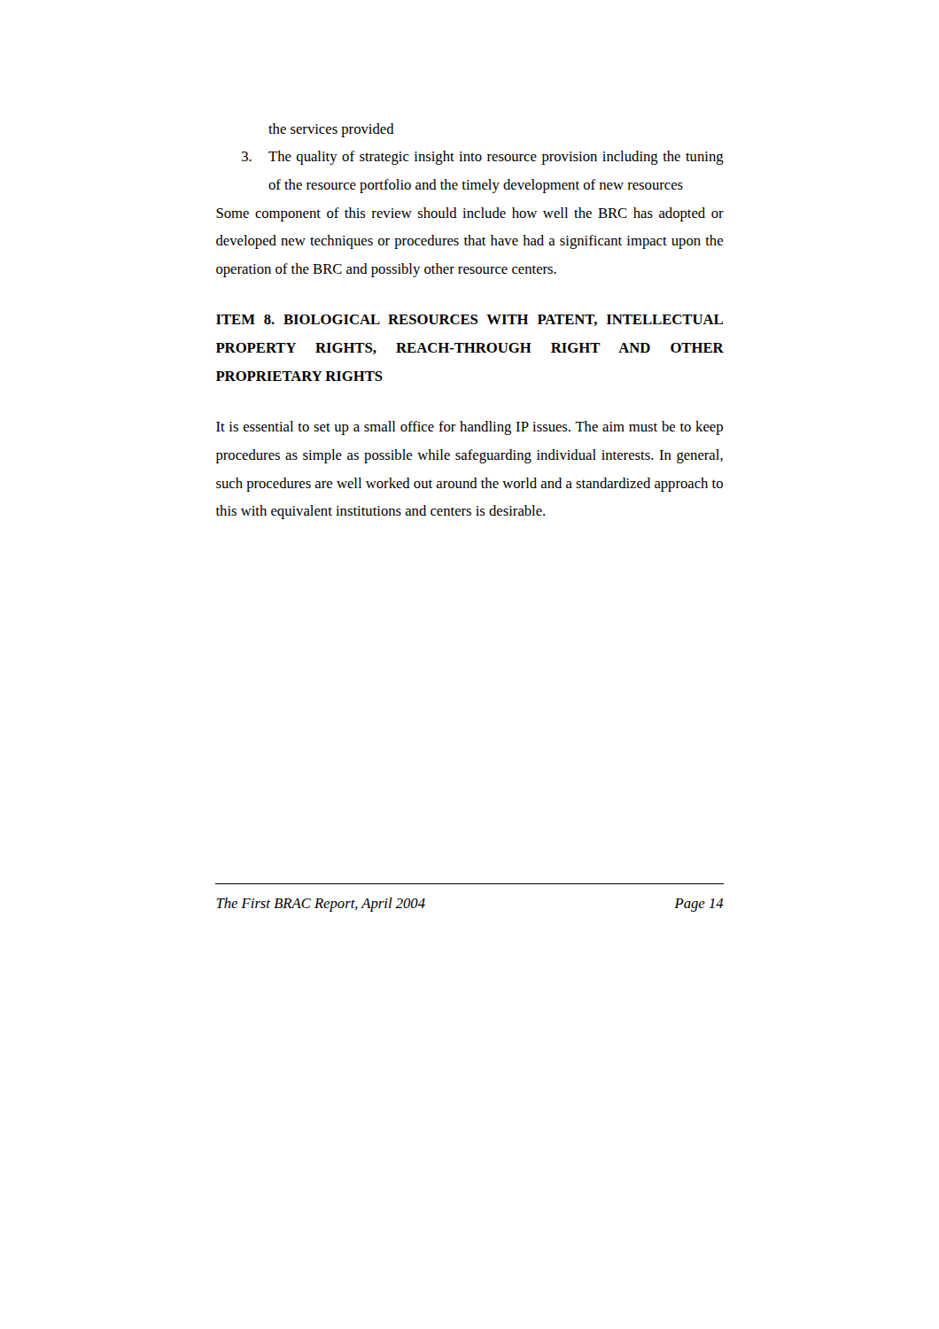the services provided
3. The quality of strategic insight into resource provision including the tuning of the resource portfolio and the timely development of new resources
Some component of this review should include how well the BRC has adopted or developed new techniques or procedures that have had a significant impact upon the operation of the BRC and possibly other resource centers.
Item 8. Biological resources with patent, intellectual property rights, reach-through right and other proprietary rights
It is essential to set up a small office for handling IP issues. The aim must be to keep procedures as simple as possible while safeguarding individual interests. In general, such procedures are well worked out around the world and a standardized approach to this with equivalent institutions and centers is desirable.
The First BRAC Report, April 2004 Page 14